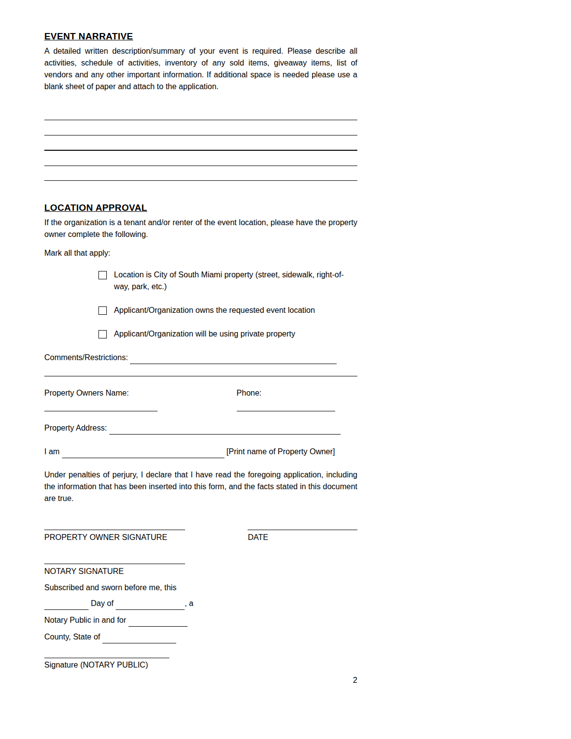EVENT NARRATIVE
A detailed written description/summary of your event is required. Please describe all activities, schedule of activities, inventory of any sold items, giveaway items, list of vendors and any other important information. If additional space is needed please use a blank sheet of paper and attach to the application.
LOCATION APPROVAL
If the organization is a tenant and/or renter of the event location, please have the property owner complete the following.
Mark all that apply:
Location is City of South Miami property (street, sidewalk, right-of-way, park, etc.)
Applicant/Organization owns the requested event location
Applicant/Organization will be using private property
Comments/Restrictions:
Property Owners Name:
Phone:
Property Address:
I am [Print name of Property Owner]
Under penalties of perjury, I declare that I have read the foregoing application, including the information that has been inserted into this form, and the facts stated in this document are true.
PROPERTY OWNER SIGNATURE
DATE
NOTARY SIGNATURE
Subscribed and sworn before me, this
Day of , a
Notary Public in and for
County, State of
Signature (NOTARY PUBLIC)
2